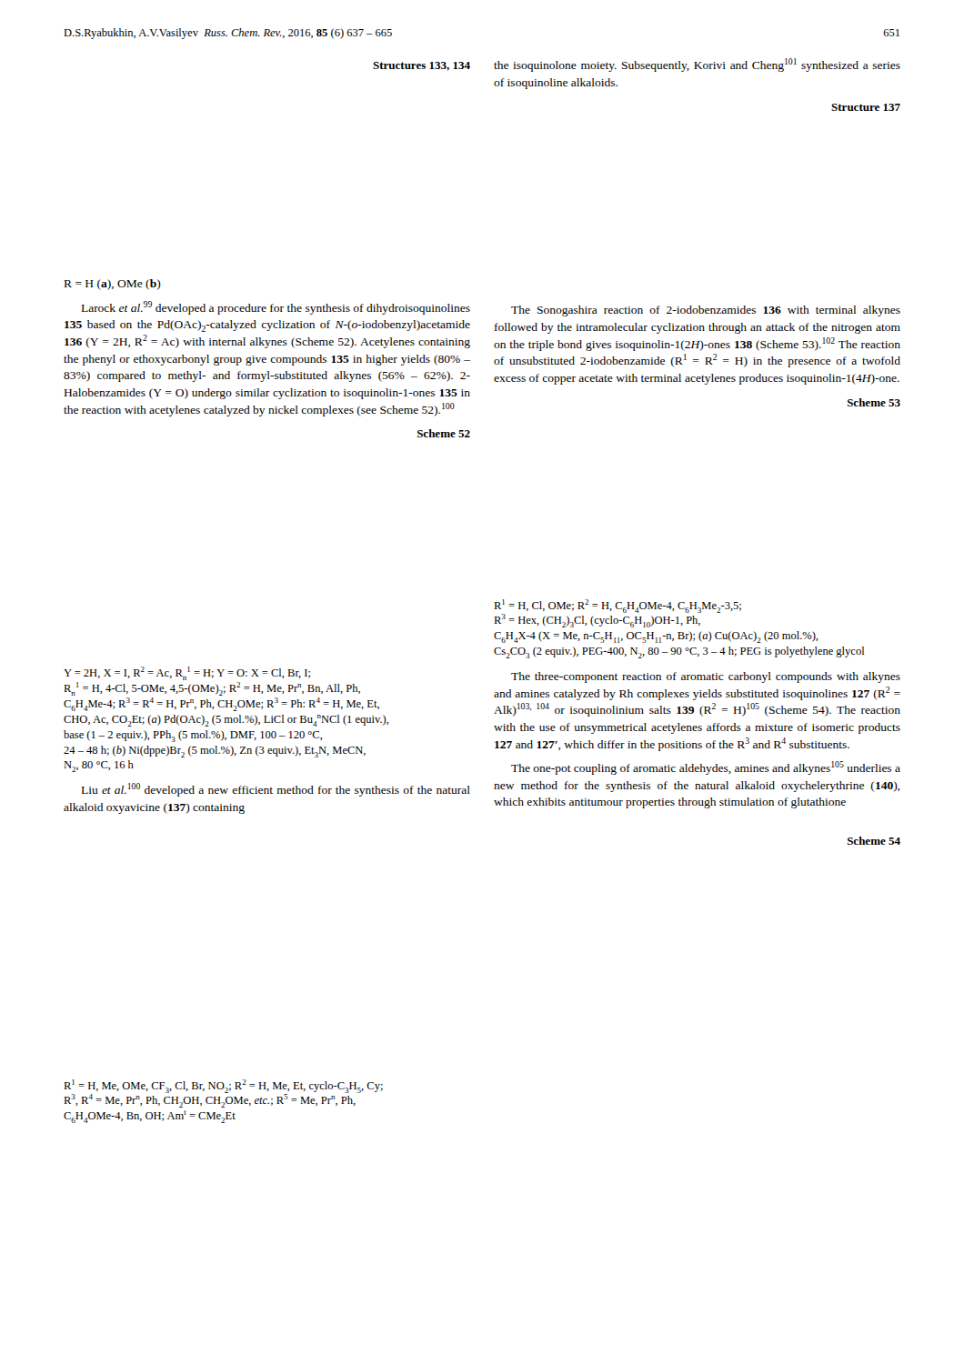D.S.Ryabukhin, A.V.Vasilyev Russ. Chem. Rev., 2016, 85 (6) 637 – 665
651
Structures 133, 134
R = H (a), OMe (b)
Larock et al.99 developed a procedure for the synthesis of dihydroisoquinolines 135 based on the Pd(OAc)2-catalyzed cyclization of N-(o-iodobenzyl)acetamide 136 (Y = 2H, R2 = Ac) with internal alkynes (Scheme 52). Acetylenes containing the phenyl or ethoxycarbonyl group give compounds 135 in higher yields (80% – 83%) compared to methyl- and formyl-substituted alkynes (56% – 62%). 2-Halobenzamides (Y = O) undergo similar cyclization to isoquinolin-1-ones 135 in the reaction with acetylenes catalyzed by nickel complexes (see Scheme 52).100
Scheme 52
Y = 2H, X = I, R2 = Ac, Rn1 = H; Y = O: X = Cl, Br, I;
Rn1 = H, 4-Cl, 5-OMe, 4,5-(OMe)2; R2 = H, Me, Prn, Bn, All, Ph,
C6H4Me-4; R3 = R4 = H, Prn, Ph, CH2OMe; R3 = Ph: R4 = H, Me, Et,
CHO, Ac, CO2Et; (a) Pd(OAc)2 (5 mol.%), LiCl or Bu4nNCl (1 equiv.),
base (1 – 2 equiv.), PPh3 (5 mol.%), DMF, 100 – 120 °C,
24 – 48 h; (b) Ni(dppe)Br2 (5 mol.%), Zn (3 equiv.), Et3N, MeCN,
N2, 80 °C, 16 h
Liu et al.100 developed a new efficient method for the synthesis of the natural alkaloid oxyavicine (137) containing
the isoquinolone moiety. Subsequently, Korivi and Cheng101 synthesized a series of isoquinoline alkaloids.
Structure 137
The Sonogashira reaction of 2-iodobenzamides 136 with terminal alkynes followed by the intramolecular cyclization through an attack of the nitrogen atom on the triple bond gives isoquinolin-1(2H)-ones 138 (Scheme 53).102 The reaction of unsubstituted 2-iodobenzamide (R1 = R2 = H) in the presence of a twofold excess of copper acetate with terminal acetylenes produces isoquinolin-1(4H)-one.
Scheme 53
R1 = H, Cl, OMe; R2 = H, C6H4OMe-4, C6H3Me2-3,5;
R3 = Hex, (CH2)3Cl, (cyclo-C6H10)OH-1, Ph,
C6H4X-4 (X = Me, n-C5H11, OC5H11-n, Br); (a) Cu(OAc)2 (20 mol.%),
Cs2CO3 (2 equiv.), PEG-400, N2, 80 – 90 °C, 3 – 4 h; PEG is polyethylene glycol
The three-component reaction of aromatic carbonyl compounds with alkynes and amines catalyzed by Rh complexes yields substituted isoquinolines 127 (R2 = Alk)103, 104 or isoquinolinium salts 139 (R2 = H)105 (Scheme 54). The reaction with the use of unsymmetrical acetylenes affords a mixture of isomeric products 127 and 127′, which differ in the positions of the R3 and R4 substituents.
The one-pot coupling of aromatic aldehydes, amines and alkynes105 underlies a new method for the synthesis of the natural alkaloid oxychelerythrine (140), which exhibits antitumour properties through stimulation of glutathione
Scheme 54
R1 = H, Me, OMe, CF3, Cl, Br, NO2; R2 = H, Me, Et, cyclo-C3H5, Cy;
R3, R4 = Me, Prn, Ph, CH2OH, CH2OMe, etc.; R5 = Me, Prn, Ph,
C6H4OMe-4, Bn, OH; Amt = CMe2Et